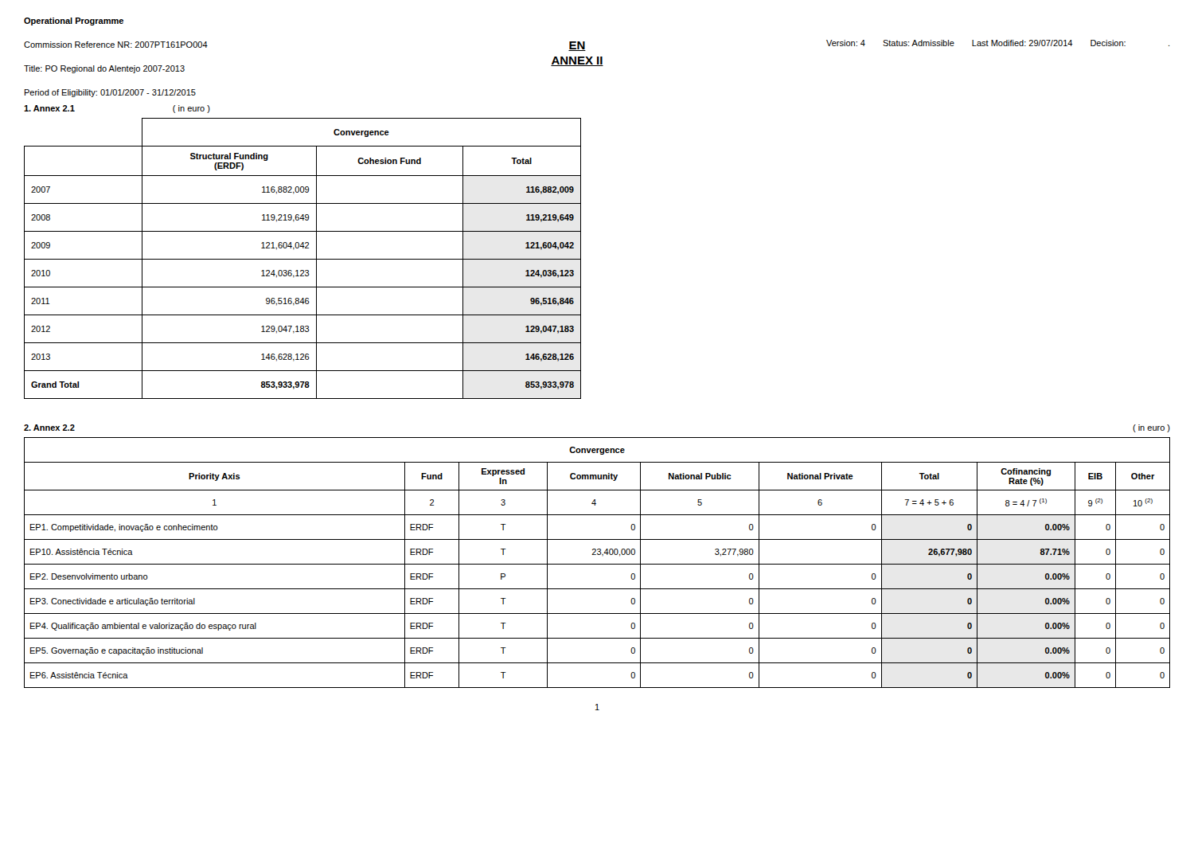Operational Programme
Commission Reference NR: 2007PT161PO004
Title: PO Regional do Alentejo 2007-2013
Period of Eligibility: 01/01/2007 - 31/12/2015
EN ANNEX II
Version: 4 Status: Admissible Last Modified: 29/07/2014 Decision:
.
1. Annex 2.1 ( in euro )
| | Convergence |
| --- | --- |
| | Structural Funding (ERDF) | Cohesion Fund | Total |
| 2007 | 116,882,009 | | 116,882,009 |
| 2008 | 119,219,649 | | 119,219,649 |
| 2009 | 121,604,042 | | 121,604,042 |
| 2010 | 124,036,123 | | 124,036,123 |
| 2011 | 96,516,846 | | 96,516,846 |
| 2012 | 129,047,183 | | 129,047,183 |
| 2013 | 146,628,126 | | 146,628,126 |
| Grand Total | 853,933,978 | | 853,933,978 |
2. Annex 2.2 ( in euro )
| Convergence |
| --- |
| Priority Axis | Fund | Expressed In | Community | National Public | National Private | Total | Cofinancing Rate (%) | EIB | Other |
| 1 | 2 | 3 | 4 | 5 | 6 | 7 = 4 + 5 + 6 | 8 = 4 / 7 (1) | 9 (2) | 10 (2) |
| EP1. Competitividade, inovação e conhecimento | ERDF | T | 0 | 0 | 0 | 0 | 0.00% | 0 | 0 |
| EP10. Assistência Técnica | ERDF | T | 23,400,000 | 3,277,980 | | 26,677,980 | 87.71% | 0 | 0 |
| EP2. Desenvolvimento urbano | ERDF | P | 0 | 0 | 0 | 0 | 0.00% | 0 | 0 |
| EP3. Conectividade e articulação territorial | ERDF | T | 0 | 0 | 0 | 0 | 0.00% | 0 | 0 |
| EP4. Qualificação ambiental e valorização do espaço rural | ERDF | T | 0 | 0 | 0 | 0 | 0.00% | 0 | 0 |
| EP5. Governação e capacitação institucional | ERDF | T | 0 | 0 | 0 | 0 | 0.00% | 0 | 0 |
| EP6. Assistência Técnica | ERDF | T | 0 | 0 | 0 | 0 | 0.00% | 0 | 0 |
1